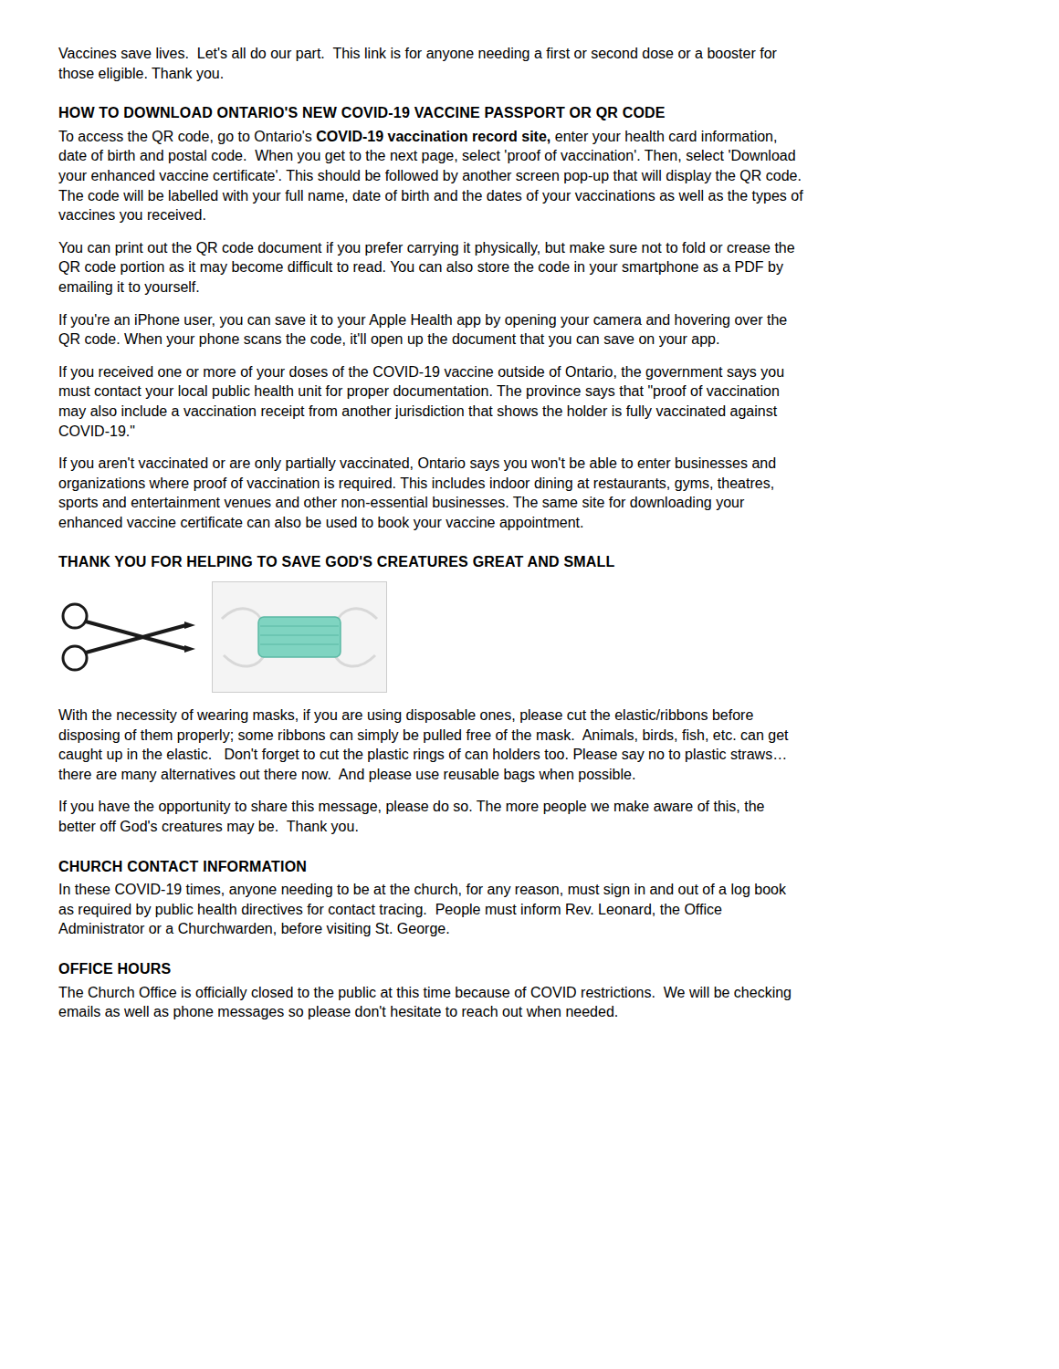Vaccines save lives. Let's all do our part. This link is for anyone needing a first or second dose or a booster for those eligible. Thank you.
How to Download Ontario's New COVID-19 Vaccine Passport or QR Code
To access the QR code, go to Ontario's COVID-19 vaccination record site, enter your health card information, date of birth and postal code. When you get to the next page, select 'proof of vaccination'. Then, select 'Download your enhanced vaccine certificate'. This should be followed by another screen pop-up that will display the QR code. The code will be labelled with your full name, date of birth and the dates of your vaccinations as well as the types of vaccines you received.
You can print out the QR code document if you prefer carrying it physically, but make sure not to fold or crease the QR code portion as it may become difficult to read. You can also store the code in your smartphone as a PDF by emailing it to yourself.
If you're an iPhone user, you can save it to your Apple Health app by opening your camera and hovering over the QR code. When your phone scans the code, it'll open up the document that you can save on your app.
If you received one or more of your doses of the COVID-19 vaccine outside of Ontario, the government says you must contact your local public health unit for proper documentation. The province says that "proof of vaccination may also include a vaccination receipt from another jurisdiction that shows the holder is fully vaccinated against COVID-19."
If you aren't vaccinated or are only partially vaccinated, Ontario says you won't be able to enter businesses and organizations where proof of vaccination is required. This includes indoor dining at restaurants, gyms, theatres, sports and entertainment venues and other non-essential businesses. The same site for downloading your enhanced vaccine certificate can also be used to book your vaccine appointment.
Thank You for Helping to Save God's Creatures Great and Small
With the necessity of wearing masks, if you are using disposable ones, please cut the elastic/ribbons before disposing of them properly; some ribbons can simply be pulled free of the mask. Animals, birds, fish, etc. can get caught up in the elastic. Don't forget to cut the plastic rings of can holders too. Please say no to plastic straws… there are many alternatives out there now. And please use reusable bags when possible.
If you have the opportunity to share this message, please do so. The more people we make aware of this, the better off God's creatures may be. Thank you.
Church Contact Information
In these COVID-19 times, anyone needing to be at the church, for any reason, must sign in and out of a log book as required by public health directives for contact tracing. People must inform Rev. Leonard, the Office Administrator or a Churchwarden, before visiting St. George.
Office Hours
The Church Office is officially closed to the public at this time because of COVID restrictions. We will be checking emails as well as phone messages so please don't hesitate to reach out when needed.